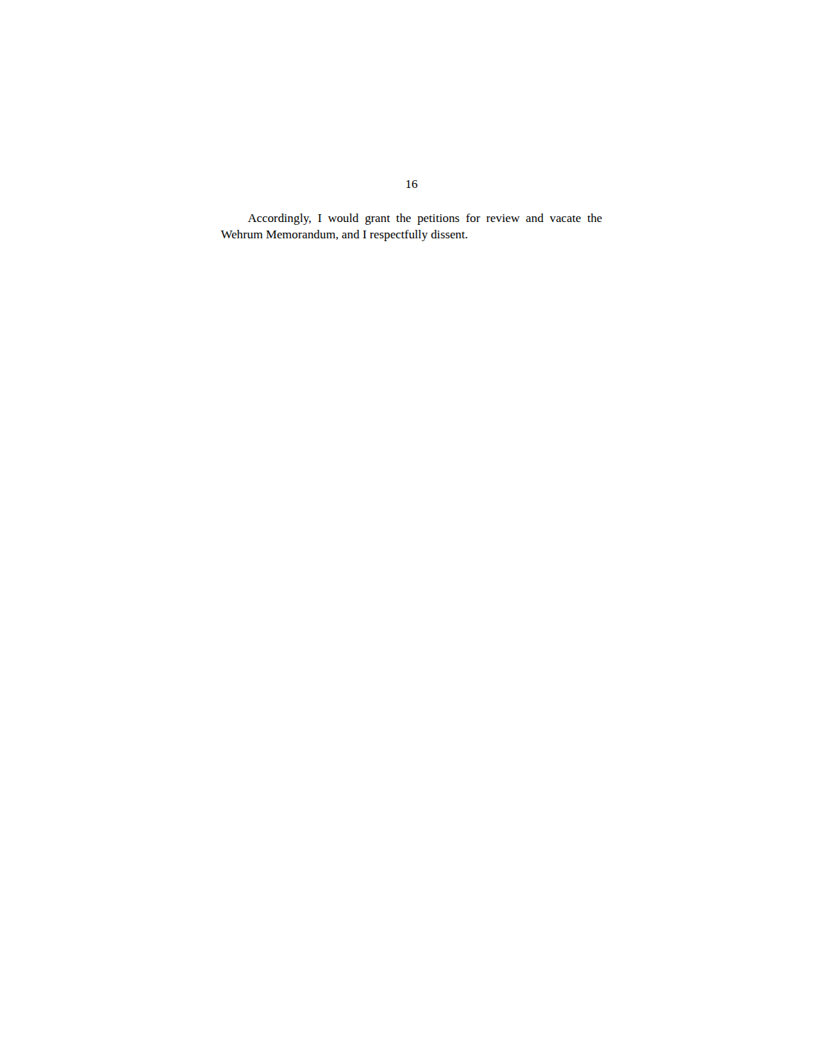16
Accordingly, I would grant the petitions for review and vacate the Wehrum Memorandum, and I respectfully dissent.